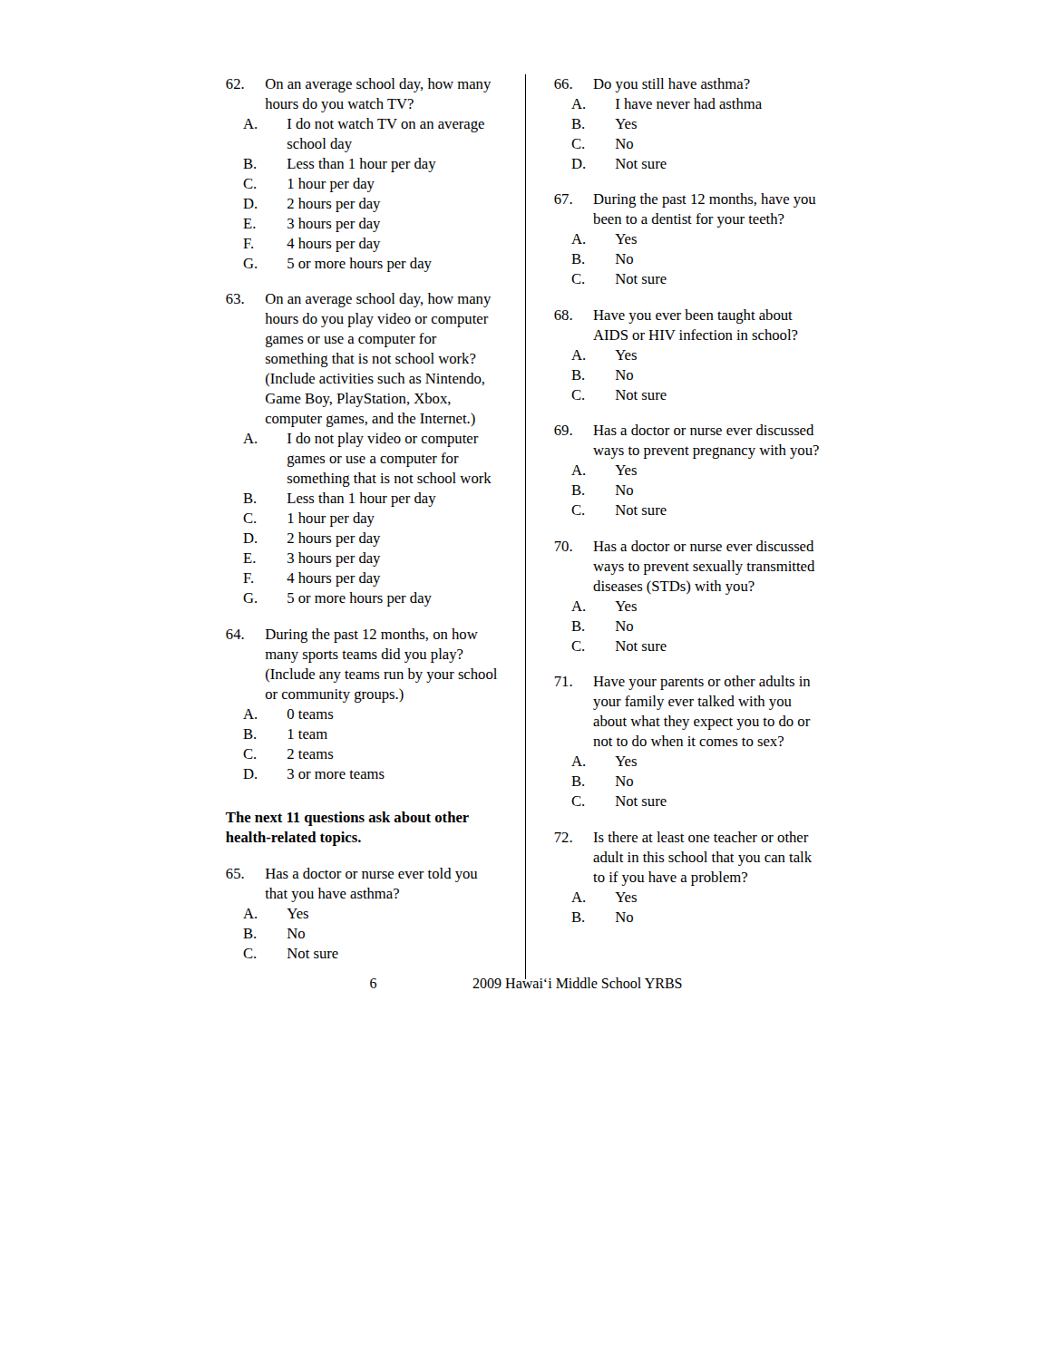62.
On an average school day, how many hours do you watch TV?
A. I do not watch TV on an average school day
B. Less than 1 hour per day
C. 1 hour per day
D. 2 hours per day
E. 3 hours per day
F. 4 hours per day
G. 5 or more hours per day
63.
On an average school day, how many hours do you play video or computer games or use a computer for something that is not school work? (Include activities such as Nintendo, Game Boy, PlayStation, Xbox, computer games, and the Internet.)
A. I do not play video or computer games or use a computer for something that is not school work
B. Less than 1 hour per day
C. 1 hour per day
D. 2 hours per day
E. 3 hours per day
F. 4 hours per day
G. 5 or more hours per day
64.
During the past 12 months, on how many sports teams did you play? (Include any teams run by your school or community groups.)
A. 0 teams
B. 1 team
C. 2 teams
D. 3 or more teams
The next 11 questions ask about other health-related topics.
65.
Has a doctor or nurse ever told you that you have asthma?
A. Yes
B. No
C. Not sure
66.
Do you still have asthma?
A. I have never had asthma
B. Yes
C. No
D. Not sure
67.
During the past 12 months, have you been to a dentist for your teeth?
A. Yes
B. No
C. Not sure
68.
Have you ever been taught about AIDS or HIV infection in school?
A. Yes
B. No
C. Not sure
69.
Has a doctor or nurse ever discussed ways to prevent pregnancy with you?
A. Yes
B. No
C. Not sure
70.
Has a doctor or nurse ever discussed ways to prevent sexually transmitted diseases (STDs) with you?
A. Yes
B. No
C. Not sure
71.
Have your parents or other adults in your family ever talked with you about what they expect you to do or not to do when it comes to sex?
A. Yes
B. No
C. Not sure
72.
Is there at least one teacher or other adult in this school that you can talk to if you have a problem?
A. Yes
B. No
6 2009 Hawai‘i Middle School YRBS